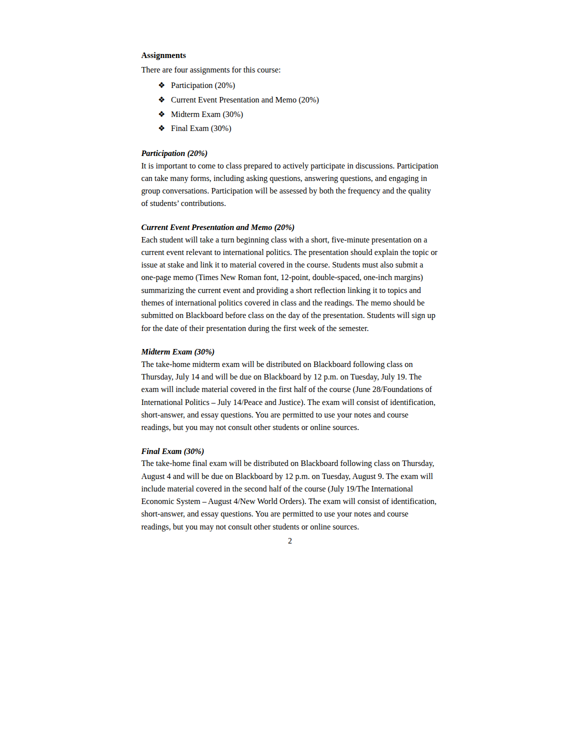Assignments
There are four assignments for this course:
Participation (20%)
Current Event Presentation and Memo (20%)
Midterm Exam (30%)
Final Exam (30%)
Participation (20%)
It is important to come to class prepared to actively participate in discussions. Participation can take many forms, including asking questions, answering questions, and engaging in group conversations. Participation will be assessed by both the frequency and the quality of students’ contributions.
Current Event Presentation and Memo (20%)
Each student will take a turn beginning class with a short, five-minute presentation on a current event relevant to international politics. The presentation should explain the topic or issue at stake and link it to material covered in the course. Students must also submit a one-page memo (Times New Roman font, 12-point, double-spaced, one-inch margins) summarizing the current event and providing a short reflection linking it to topics and themes of international politics covered in class and the readings. The memo should be submitted on Blackboard before class on the day of the presentation. Students will sign up for the date of their presentation during the first week of the semester.
Midterm Exam (30%)
The take-home midterm exam will be distributed on Blackboard following class on Thursday, July 14 and will be due on Blackboard by 12 p.m. on Tuesday, July 19. The exam will include material covered in the first half of the course (June 28/Foundations of International Politics – July 14/Peace and Justice). The exam will consist of identification, short-answer, and essay questions. You are permitted to use your notes and course readings, but you may not consult other students or online sources.
Final Exam (30%)
The take-home final exam will be distributed on Blackboard following class on Thursday, August 4 and will be due on Blackboard by 12 p.m. on Tuesday, August 9. The exam will include material covered in the second half of the course (July 19/The International Economic System – August 4/New World Orders). The exam will consist of identification, short-answer, and essay questions. You are permitted to use your notes and course readings, but you may not consult other students or online sources.
2